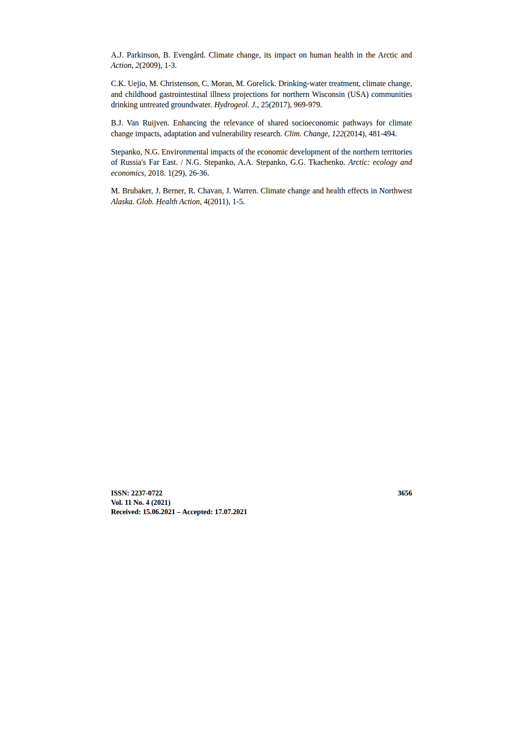A.J. Parkinson, B. Evengård. Climate change, its impact on human health in the Arctic and Action, 2(2009), 1-3.
C.K. Uejio, M. Christenson, C. Moran, M. Gorelick. Drinking-water treatment, climate change, and childhood gastrointestinal illness projections for northern Wisconsin (USA) communities drinking untreated groundwater. Hydrogeol. J., 25(2017), 969-979.
B.J. Van Ruijven. Enhancing the relevance of shared socioeconomic pathways for climate change impacts, adaptation and vulnerability research. Clim. Change, 122(2014), 481-494.
Stepanko, N.G. Environmental impacts of the economic development of the northern territories of Russia's Far East. / N.G. Stepanko, A.A. Stepanko, G.G. Tkachenko. Arctic: ecology and economics, 2018. 1(29), 26-36.
M. Brubaker, J. Berner, R. Chavan, J. Warren. Climate change and health effects in Northwest Alaska. Glob. Health Action, 4(2011), 1-5.
ISSN: 2237-0722
3656
Vol. 11 No. 4 (2021)
Received: 15.06.2021 – Accepted: 17.07.2021